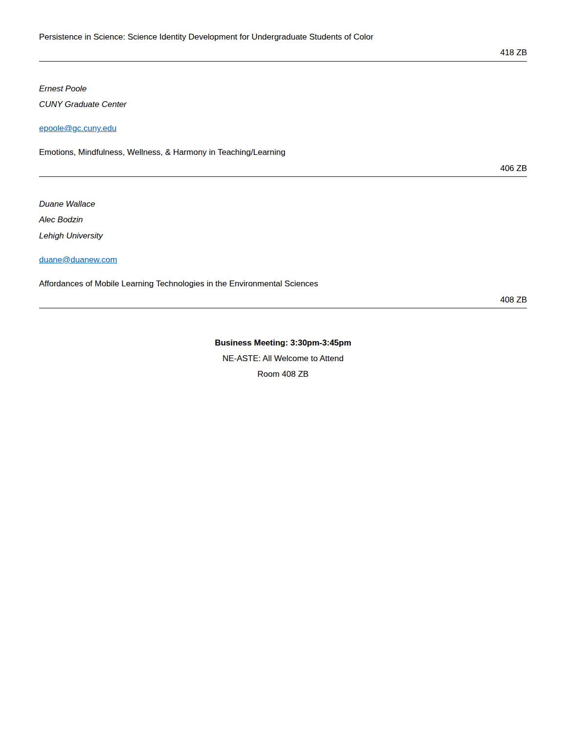Persistence in Science: Science Identity Development for Undergraduate Students of Color
418 ZB
Ernest Poole
CUNY Graduate Center
epoole@gc.cuny.edu
Emotions, Mindfulness, Wellness, & Harmony in Teaching/Learning
406 ZB
Duane Wallace
Alec Bodzin
Lehigh University
duane@duanew.com
Affordances of Mobile Learning Technologies in the Environmental Sciences
408 ZB
Business Meeting: 3:30pm-3:45pm
NE-ASTE: All Welcome to Attend
Room 408 ZB